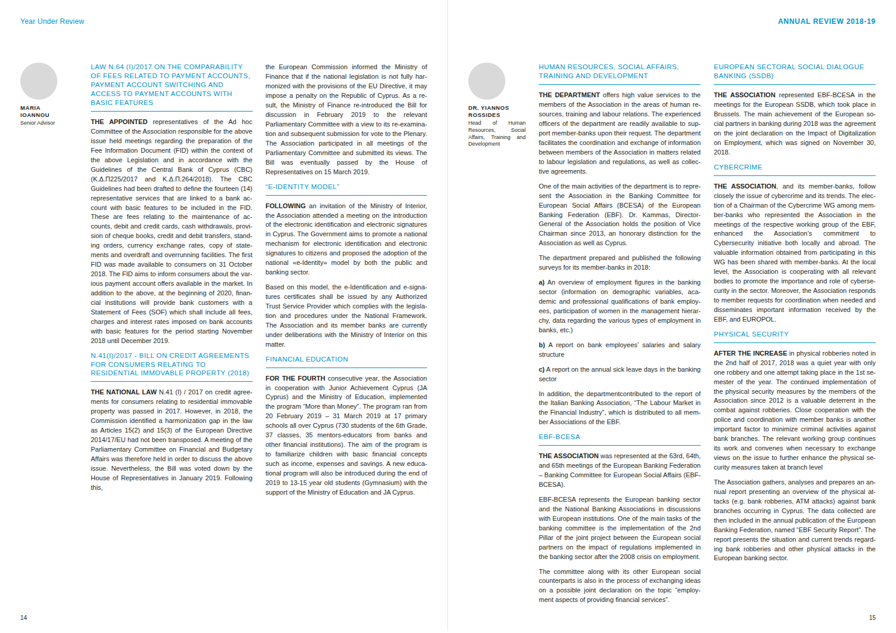Year Under Review
Maria
Ioannou
Senior Advisor
Law N.64 (I)/2017 on the comparability of fees related to payment accounts, payment account switching and access to payment accounts with basic features
THE APPOINTED representatives of the Ad hoc Committee of the Association responsible for the above issue held meetings regarding the preparation of the Fee Information Document (FID) within the context of the above Legislation and in accordance with the Guidelines of the Central Bank of Cyprus (CBC) (Κ.Δ.Π225/2017 and Κ.Δ.Π.264/2018). The CBC Guidelines had been drafted to define the fourteen (14) representative services that are linked to a bank account with basic features to be included in the FID. These are fees relating to the maintenance of accounts, debit and credit cards, cash withdrawals, provision of cheque books, credit and debit transfers, standing orders, currency exchange rates, copy of statements and overdraft and overrunning facilities. The first FID was made available to consumers on 31 October 2018. The FID aims to inform consumers about the various payment account offers available in the market. In addition to the above, at the beginning of 2020, financial institutions will provide bank customers with a Statement of Fees (SOF) which shall include all fees, charges and interest rates imposed on bank accounts with basic features for the period starting November 2018 until December 2019.
N.41(I)/2017 - Bill on credit agreements for consumers relating to residential immovable property (2018)
THE NATIONAL LAW N.41 (I) / 2017 on credit agreements for consumers relating to residential immovable property was passed in 2017. However, in 2018, the Commission identified a harmonization gap in the law as Articles 15(2) and 15(3) of the European Directive 2014/17/EU had not been transposed. A meeting of the Parliamentary Committee on Financial and Budgetary Affairs was therefore held in order to discuss the above issue. Nevertheless, the Bill was voted down by the House of Representatives in January 2019. Following this,
the European Commission informed the Ministry of Finance that if the national legislation is not fully harmonized with the provisions of the EU Directive, it may impose a penalty on the Republic of Cyprus. As a result, the Ministry of Finance re-introduced the Bill for discussion in February 2019 to the relevant Parliamentary Committee with a view to its re-examination and subsequent submission for vote to the Plenary. The Association participated in all meetings of the Parliamentary Committee and submitted its views. The Bill was eventually passed by the House of Representatives on 15 March 2019.
“E-Identity Model”
FOLLOWING an invitation of the Ministry of Interior, the Association attended a meeting on the introduction of the electronic identification and electronic signatures in Cyprus. The Government aims to promote a national mechanism for electronic identification and electronic signatures to citizens and proposed the adoption of the national «e-Identity» model by both the public and banking sector.
Based on this model, the e-Identification and e-signatures certificates shall be issued by any Authorized Trust Service Provider which complies with the legislation and procedures under the National Framework. The Association and its member banks are currently under deliberations with the Ministry of Interior on this matter.
Financial Education
FOR THE FOURTH consecutive year, the Association in cooperation with Junior Achievement Cyprus (JA Cyprus) and the Ministry of Education, implemented the program “More than Money”. The program ran from 20 February 2019 – 31 March 2019 at 17 primary schools all over Cyprus (730 students of the 6th Grade, 37 classes, 35 mentors-educators from banks and other financial institutions). The aim of the program is to familiarize children with basic financial concepts such as income, expenses and savings. A new educational program will also be introduced during the end of 2019 to 13-15 year old students (Gymnasium) with the support of the Ministry of Education and JA Cyprus.
14
Annual Review 2018-19
Dr. Yiannos
Rossides
Head of Human Resources, Social Affairs, Training and Development
Human Resources, Social Affairs, Training and Development
THE DEPARTMENT offers high value services to the members of the Association in the areas of human resources, training and labour relations. The experienced officers of the department are readily available to support member-banks upon their request. The department facilitates the coordination and exchange of information between members of the Association in matters related to labour legislation and regulations, as well as collective agreements.
One of the main activities of the department is to represent the Association in the Banking Committee for European Social Affairs (BCESA) of the European Banking Federation (EBF). Dr. Kammas, Director-General of the Association holds the position of Vice Chairman since 2013, an honorary distinction for the Association as well as Cyprus.
The department prepared and published the following surveys for its member-banks in 2018:
a) An overview of employment figures in the banking sector (information on demographic variables, academic and professional qualifications of bank employees, participation of women in the management hierarchy, data regarding the various types of employment in banks, etc.)
b) A report on bank employees’ salaries and salary structure
c) A report on the annual sick leave days in the banking sector
In addition, the departmentcontributed to the report of the Italian Banking Association, “The Labour Market in the Financial Industry”, which is distributed to all member Associations of the EBF.
EBF-BCESA
THE ASSOCIATION was represented at the 63rd, 64th, and 65th meetings of the European Banking Federation – Banking Committee for European Social Affairs (EBF-BCESA).
EBF-BCESA represents the European banking sector and the National Banking Associations in discussions with European institutions. One of the main tasks of the banking committee is the implementation of the 2nd Pillar of the joint project between the European social partners on the impact of regulations implemented in the banking sector after the 2008 crisis on employment.
The committee along with its other European social counterparts is also in the process of exchanging ideas on a possible joint declaration on the topic “employment aspects of providing financial services”.
European Sectoral Social Dialogue Banking (SSDB)
THE ASSOCIATION represented EBF-BCESA in the meetings for the European SSDB, which took place in Brussels. The main achievement of the European social partners in banking during 2018 was the agreement on the joint declaration on the Impact of Digitalization on Employment, which was signed on November 30, 2018.
Cybercrime
THE ASSOCIATION, and its member-banks, follow closely the issue of cybercrime and its trends. The election of a Chairman of the Cybercrime WG among member-banks who represented the Association in the meetings of the respective working group of the EBF, enhanced the Association’s commitment to Cybersecurity initiative both locally and abroad. The valuable information obtained from participating in this WG has been shared with member-banks. At the local level, the Association is cooperating with all relevant bodies to promote the importance and role of cybersecurity in the sector. Moreover, the Association responds to member requests for coordination when needed and disseminates important information received by the EBF, and EUROPOL.
Physical Security
AFTER THE INCREASE in physical robberies noted in the 2nd half of 2017, 2018 was a quiet year with only one robbery and one attempt taking place in the 1st semester of the year. The continued implementation of the physical security measures by the members of the Association since 2012 is a valuable deterrent in the combat against robberies. Close cooperation with the police and coordination with member banks is another important factor to minimize criminal activities against bank branches. The relevant working group continues its work and convenes when necessary to exchange views on the issue to further enhance the physical security measures taken at branch level
The Association gathers, analyses and prepares an annual report presenting an overview of the physical attacks (e.g. bank robberies, ATM attacks) against bank branches occurring in Cyprus. The data collected are then included in the annual publication of the European Banking Federation, named “EBF Security Report”. The report presents the situation and current trends regarding bank robberies and other physical attacks in the European banking sector.
15